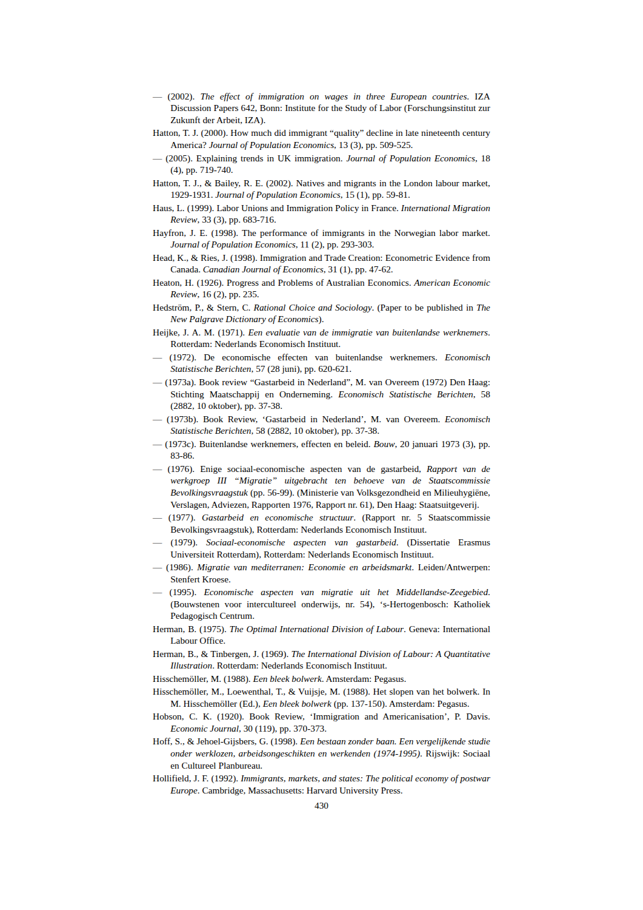— (2002). The effect of immigration on wages in three European countries. IZA Discussion Papers 642, Bonn: Institute for the Study of Labor (Forschungsinstitut zur Zukunft der Arbeit, IZA).
Hatton, T. J. (2000). How much did immigrant “quality” decline in late nineteenth century America? Journal of Population Economics, 13 (3), pp. 509-525.
— (2005). Explaining trends in UK immigration. Journal of Population Economics, 18 (4), pp. 719-740.
Hatton, T. J., & Bailey, R. E. (2002). Natives and migrants in the London labour market, 1929-1931. Journal of Population Economics, 15 (1), pp. 59-81.
Haus, L. (1999). Labor Unions and Immigration Policy in France. International Migration Review, 33 (3), pp. 683-716.
Hayfron, J. E. (1998). The performance of immigrants in the Norwegian labor market. Journal of Population Economics, 11 (2), pp. 293-303.
Head, K., & Ries, J. (1998). Immigration and Trade Creation: Econometric Evidence from Canada. Canadian Journal of Economics, 31 (1), pp. 47-62.
Heaton, H. (1926). Progress and Problems of Australian Economics. American Economic Review, 16 (2), pp. 235.
Hedström, P., & Stern, C. Rational Choice and Sociology. (Paper to be published in The New Palgrave Dictionary of Economics).
Heijke, J. A. M. (1971). Een evaluatie van de immigratie van buitenlandse werknemers. Rotterdam: Nederlands Economisch Instituut.
— (1972). De economische effecten van buitenlandse werknemers. Economisch Statistische Berichten, 57 (28 juni), pp. 620-621.
— (1973a). Book review “Gastarbeid in Nederland”, M. van Overeem (1972) Den Haag: Stichting Maatschappij en Onderneming. Economisch Statistische Berichten, 58 (2882, 10 oktober), pp. 37-38.
— (1973b). Book Review, ‘Gastarbeid in Nederland’, M. van Overeem. Economisch Statistische Berichten, 58 (2882, 10 oktober), pp. 37-38.
— (1973c). Buitenlandse werknemers, effecten en beleid. Bouw, 20 januari 1973 (3), pp. 83-86.
— (1976). Enige sociaal-economische aspecten van de gastarbeid, Rapport van de werkgroep III “Migratie” uitgebracht ten behoeve van de Staatscommissie Bevolkingsvraagstuk (pp. 56-99). (Ministerie van Volksgezondheid en Milieuhygiëne, Verslagen, Adviezen, Rapporten 1976, Rapport nr. 61), Den Haag: Staatsuitgeverij.
— (1977). Gastarbeid en economische structuur. (Rapport nr. 5 Staatscommissie Bevolkingsvraagstuk), Rotterdam: Nederlands Economisch Instituut.
— (1979). Sociaal-economische aspecten van gastarbeid. (Dissertatie Erasmus Universiteit Rotterdam), Rotterdam: Nederlands Economisch Instituut.
— (1986). Migratie van mediterranen: Economie en arbeidsmarkt. Leiden/Antwerpen: Stenfert Kroese.
— (1995). Economische aspecten van migratie uit het Middellandse-Zeegebied. (Bouwstenen voor intercultureel onderwijs, nr. 54), ‘s-Hertogenbosch: Katholiek Pedagogisch Centrum.
Herman, B. (1975). The Optimal International Division of Labour. Geneva: International Labour Office.
Herman, B., & Tinbergen, J. (1969). The International Division of Labour: A Quantitative Illustration. Rotterdam: Nederlands Economisch Instituut.
Hisschemöller, M. (1988). Een bleek bolwerk. Amsterdam: Pegasus.
Hisschemöller, M., Loewenthal, T., & Vuijsje, M. (1988). Het slopen van het bolwerk. In M. Hisschemöller (Ed.), Een bleek bolwerk (pp. 137-150). Amsterdam: Pegasus.
Hobson, C. K. (1920). Book Review, ‘Immigration and Americanisation’, P. Davis. Economic Journal, 30 (119), pp. 370-373.
Hoff, S., & Jehoel-Gijsbers, G. (1998). Een bestaan zonder baan. Een vergelijkende studie onder werklozen, arbeidsongeschikten en werkenden (1974-1995). Rijswijk: Sociaal en Cultureel Planbureau.
Hollifield, J. F. (1992). Immigrants, markets, and states: The political economy of postwar Europe. Cambridge, Massachusetts: Harvard University Press.
430